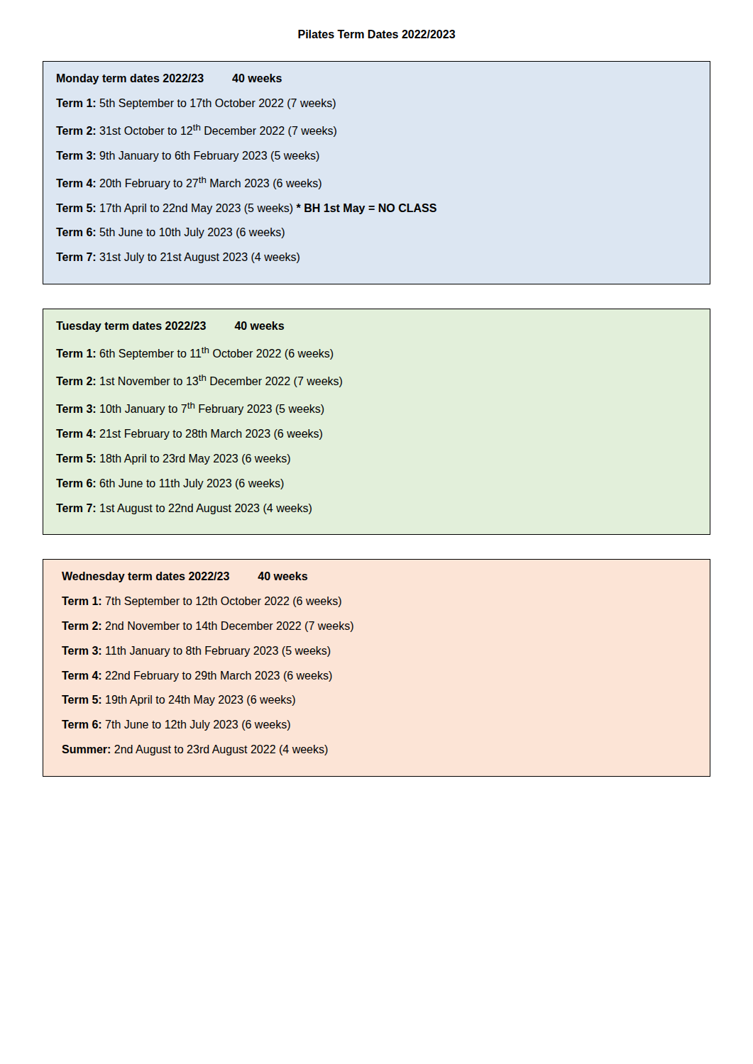Pilates Term Dates 2022/2023
Monday term dates 2022/2340 weeks
Term 1: 5th September to 17th October 2022 (7 weeks)
Term 2: 31st October to 12th December 2022 (7 weeks)
Term 3: 9th January to 6th February 2023 (5 weeks)
Term 4: 20th February to 27th March 2023 (6 weeks)
Term 5: 17th April to 22nd May 2023 (5 weeks) * BH 1st May = NO CLASS
Term 6: 5th June to 10th July 2023 (6 weeks)
Term 7: 31st July to 21st August 2023 (4 weeks)
Tuesday term dates 2022/2340 weeks
Term 1: 6th September to 11th October 2022 (6 weeks)
Term 2: 1st November to 13th December 2022 (7 weeks)
Term 3: 10th January to 7th February 2023 (5 weeks)
Term 4: 21st February to 28th March 2023 (6 weeks)
Term 5: 18th April to 23rd May 2023 (6 weeks)
Term 6: 6th June to 11th July 2023 (6 weeks)
Term 7: 1st August to 22nd August 2023 (4 weeks)
Wednesday term dates 2022/2340 weeks
Term 1: 7th September to 12th October 2022 (6 weeks)
Term 2: 2nd November to 14th December 2022 (7 weeks)
Term 3: 11th January to 8th February 2023 (5 weeks)
Term 4: 22nd February to 29th March 2023 (6 weeks)
Term 5: 19th April to 24th May 2023 (6 weeks)
Term 6: 7th June to 12th July 2023 (6 weeks)
Summer: 2nd August to 23rd August 2022 (4 weeks)